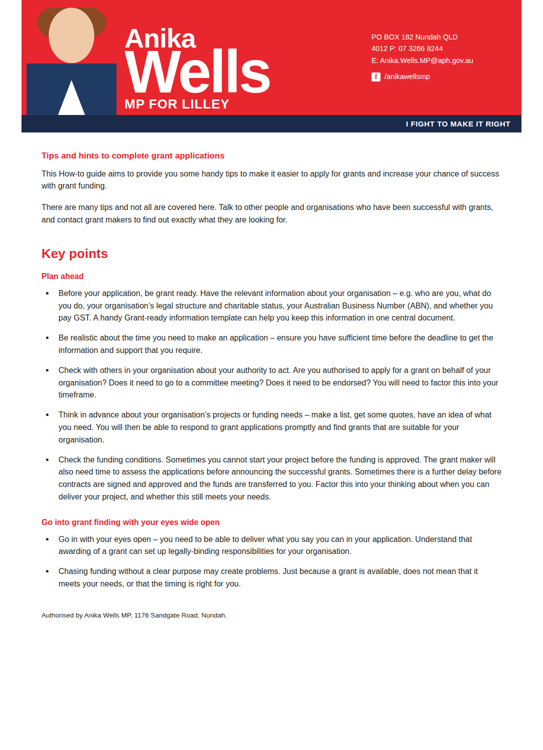Anika Wells MP FOR LILLEY
PO BOX 182 Nundah QLD
4012 P: 07 3266 8244
E: Anika.Wells.MP@aph.gov.au
f /anikawellsmp
I FIGHT TO MAKE IT RIGHT
Tips and hints to complete grant applications
This How-to guide aims to provide you some handy tips to make it easier to apply for grants and increase your chance of success with grant funding.
There are many tips and not all are covered here. Talk to other people and organisations who have been successful with grants, and contact grant makers to find out exactly what they are looking for.
Key points
Plan ahead
Before your application, be grant ready. Have the relevant information about your organisation – e.g. who are you, what do you do, your organisation’s legal structure and charitable status, your Australian Business Number (ABN), and whether you pay GST. A handy Grant-ready information template can help you keep this information in one central document.
Be realistic about the time you need to make an application – ensure you have sufficient time before the deadline to get the information and support that you require.
Check with others in your organisation about your authority to act. Are you authorised to apply for a grant on behalf of your organisation? Does it need to go to a committee meeting? Does it need to be endorsed? You will need to factor this into your timeframe.
Think in advance about your organisation’s projects or funding needs – make a list, get some quotes, have an idea of what you need. You will then be able to respond to grant applications promptly and find grants that are suitable for your organisation.
Check the funding conditions. Sometimes you cannot start your project before the funding is approved. The grant maker will also need time to assess the applications before announcing the successful grants. Sometimes there is a further delay before contracts are signed and approved and the funds are transferred to you. Factor this into your thinking about when you can deliver your project, and whether this still meets your needs.
Go into grant finding with your eyes wide open
Go in with your eyes open – you need to be able to deliver what you say you can in your application. Understand that awarding of a grant can set up legally-binding responsibilities for your organisation.
Chasing funding without a clear purpose may create problems. Just because a grant is available, does not mean that it meets your needs, or that the timing is right for you.
Authorised by Anika Wells MP, 1176 Sandgate Road, Nundah.